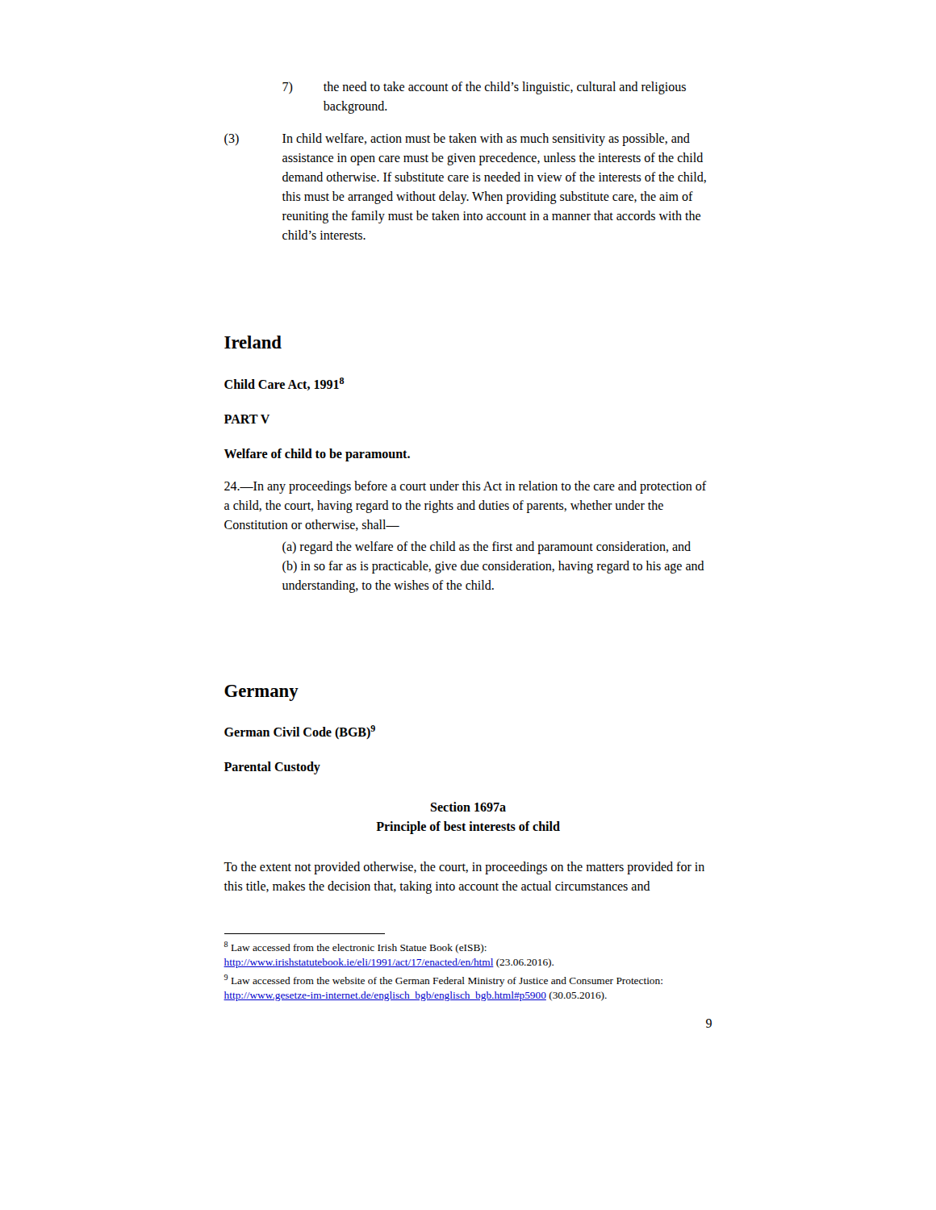7)
the need to take account of the child’s linguistic, cultural and religious background.
(3)
In child welfare, action must be taken with as much sensitivity as possible, and assistance in open care must be given precedence, unless the interests of the child demand otherwise. If substitute care is needed in view of the interests of the child, this must be arranged without delay. When providing substitute care, the aim of reuniting the family must be taken into account in a manner that accords with the child’s interests.
Ireland
Child Care Act, 19918
PART V
Welfare of child to be paramount.
24.—In any proceedings before a court under this Act in relation to the care and protection of a child, the court, having regard to the rights and duties of parents, whether under the Constitution or otherwise, shall—
(a) regard the welfare of the child as the first and paramount consideration, and
(b) in so far as is practicable, give due consideration, having regard to his age and understanding, to the wishes of the child.
Germany
German Civil Code (BGB)9
Parental Custody
Section 1697a Principle of best interests of child
To the extent not provided otherwise, the court, in proceedings on the matters provided for in this title, makes the decision that, taking into account the actual circumstances and
8 Law accessed from the electronic Irish Statue Book (eISB):
http://www.irishstatutebook.ie/eli/1991/act/17/enacted/en/html (23.06.2016).
9 Law accessed from the website of the German Federal Ministry of Justice and Consumer Protection:
http://www.gesetze-im-internet.de/englisch_bgb/englisch_bgb.html#p5900 (30.05.2016).
9